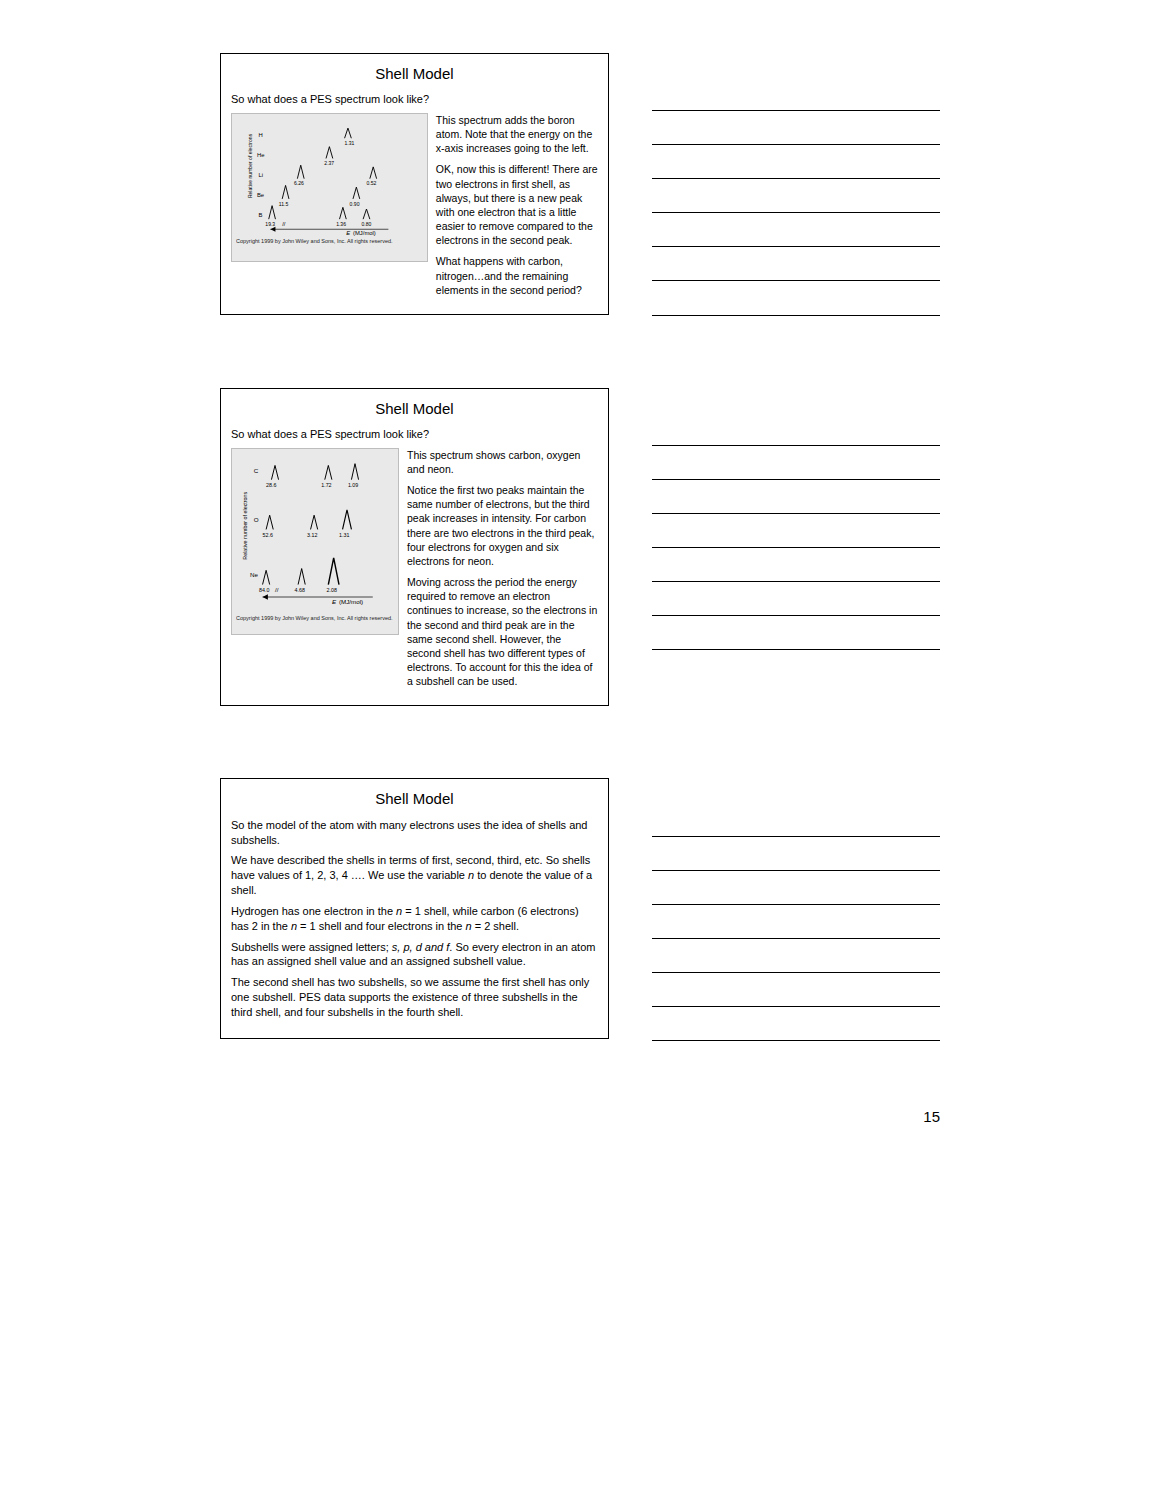Shell Model
So what does a PES spectrum look like?
Relative number of electrons H He Li Be B 1.31 2.37 6.26 0.52 11.5 0.90 19.3 1.36 0.80 // E (MJ/mol)
Copyright 1999 by John Wiley and Sons, Inc. All rights reserved.
This spectrum adds the boron atom. Note that the energy on the x-axis increases going to the left.
OK, now this is different! There are two electrons in first shell, as always, but there is a new peak with one electron that is a little easier to remove compared to the electrons in the second peak.
What happens with carbon, nitrogen…and the remaining elements in the second period?
Shell Model
So what does a PES spectrum look like?
Relative number of electrons C 28.6 1.72 1.09 O 52.6 3.12 1.31 Ne 84.0 4.68 2.08 // E (MJ/mol)
Copyright 1999 by John Wiley and Sons, Inc. All rights reserved.
This spectrum shows carbon, oxygen and neon.
Notice the first two peaks maintain the same number of electrons, but the third peak increases in intensity. For carbon there are two electrons in the third peak, four electrons for oxygen and six electrons for neon.
Moving across the period the energy required to remove an electron continues to increase, so the electrons in the second and third peak are in the same second shell. However, the second shell has two different types of electrons. To account for this the idea of a subshell can be used.
Shell Model
So the model of the atom with many electrons uses the idea of shells and subshells.
We have described the shells in terms of first, second, third, etc. So shells have values of 1, 2, 3, 4 …. We use the variable n to denote the value of a shell.
Hydrogen has one electron in the n = 1 shell, while carbon (6 electrons) has 2 in the n = 1 shell and four electrons in the n = 2 shell.
Subshells were assigned letters; s, p, d and f. So every electron in an atom has an assigned shell value and an assigned subshell value.
The second shell has two subshells, so we assume the first shell has only one subshell. PES data supports the existence of three subshells in the third shell, and four subshells in the fourth shell.
15